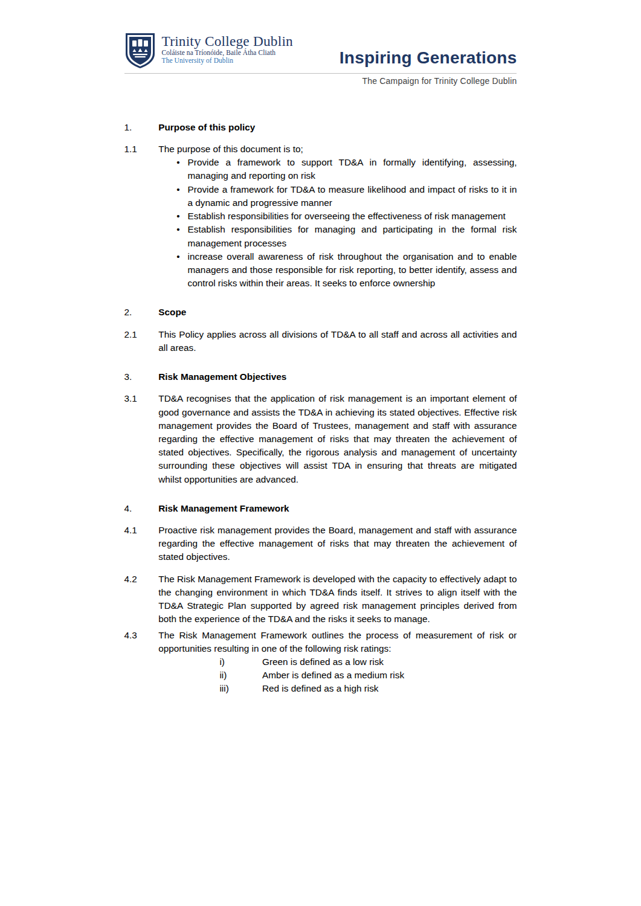Trinity College Dublin
Coláiste na Tríonóide, Baile Átha Cliath
The University of Dublin
Inspiring Generations
The Campaign for Trinity College Dublin
1.
Purpose of this policy
1.1
The purpose of this document is to;
Provide a framework to support TD&A in formally identifying, assessing, managing and reporting on risk
Provide a framework for TD&A to measure likelihood and impact of risks to it in a dynamic and progressive manner
Establish responsibilities for overseeing the effectiveness of risk management
Establish responsibilities for managing and participating in the formal risk management processes
increase overall awareness of risk throughout the organisation and to enable managers and those responsible for risk reporting, to better identify, assess and control risks within their areas. It seeks to enforce ownership
2.
Scope
2.1
This Policy applies across all divisions of TD&A to all staff and across all activities and all areas.
3.
Risk Management Objectives
3.1
TD&A recognises that the application of risk management is an important element of good governance and assists the TD&A in achieving its stated objectives. Effective risk management provides the Board of Trustees, management and staff with assurance regarding the effective management of risks that may threaten the achievement of stated objectives. Specifically, the rigorous analysis and management of uncertainty surrounding these objectives will assist TDA in ensuring that threats are mitigated whilst opportunities are advanced.
4.
Risk Management Framework
4.1
Proactive risk management provides the Board, management and staff with assurance regarding the effective management of risks that may threaten the achievement of stated objectives.
4.2
The Risk Management Framework is developed with the capacity to effectively adapt to the changing environment in which TD&A finds itself. It strives to align itself with the TD&A Strategic Plan supported by agreed risk management principles derived from both the experience of the TD&A and the risks it seeks to manage.
4.3
The Risk Management Framework outlines the process of measurement of risk or opportunities resulting in one of the following risk ratings:
i) Green is defined as a low risk
ii) Amber is defined as a medium risk
iii) Red is defined as a high risk